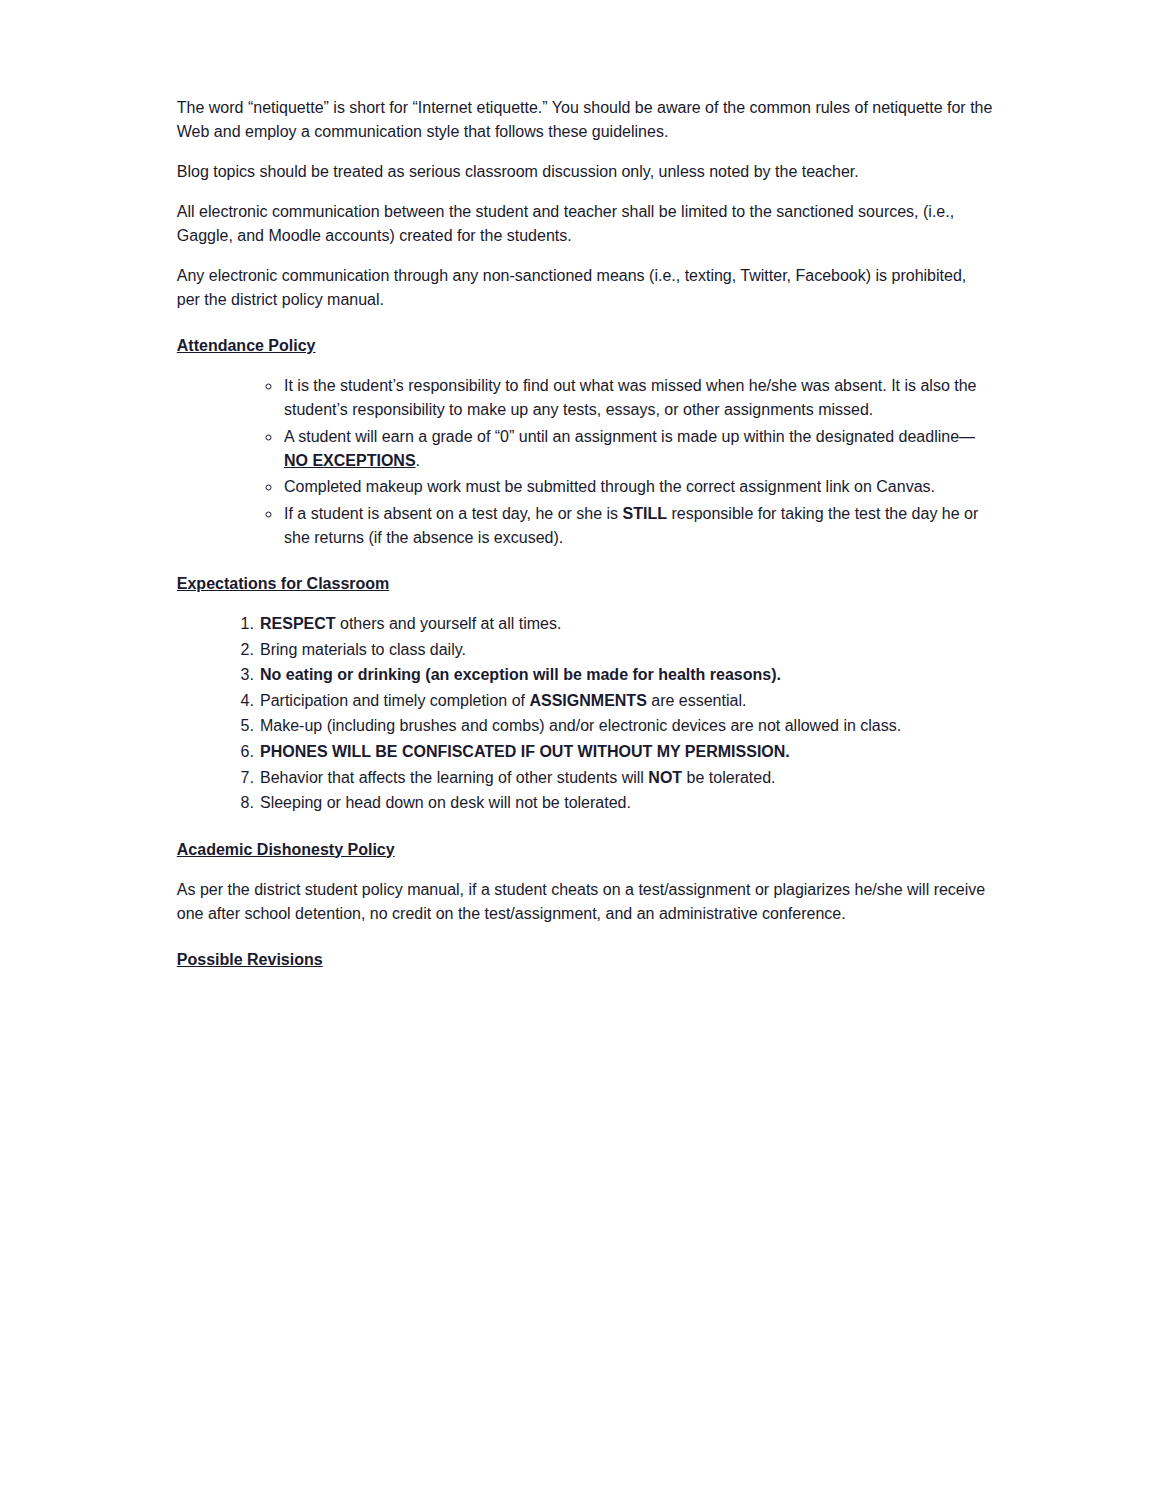The word “netiquette” is short for “Internet etiquette.” You should be aware of the common rules of netiquette for the Web and employ a communication style that follows these guidelines.
Blog topics should be treated as serious classroom discussion only, unless noted by the teacher.
All electronic communication between the student and teacher shall be limited to the sanctioned sources, (i.e., Gaggle, and Moodle accounts) created for the students.
Any electronic communication through any non-sanctioned means (i.e., texting, Twitter, Facebook) is prohibited, per the district policy manual.
Attendance Policy
It is the student’s responsibility to find out what was missed when he/she was absent. It is also the student’s responsibility to make up any tests, essays, or other assignments missed.
A student will earn a grade of “0” until an assignment is made up within the designated deadline— NO EXCEPTIONS.
Completed makeup work must be submitted through the correct assignment link on Canvas.
If a student is absent on a test day, he or she is STILL responsible for taking the test the day he or she returns (if the absence is excused).
Expectations for Classroom
RESPECT others and yourself at all times.
Bring materials to class daily.
No eating or drinking (an exception will be made for health reasons).
Participation and timely completion of ASSIGNMENTS are essential.
Make-up (including brushes and combs) and/or electronic devices are not allowed in class.
PHONES WILL BE CONFISCATED IF OUT WITHOUT MY PERMISSION.
Behavior that affects the learning of other students will NOT be tolerated.
Sleeping or head down on desk will not be tolerated.
Academic Dishonesty Policy
As per the district student policy manual, if a student cheats on a test/assignment or plagiarizes he/she will receive one after school detention, no credit on the test/assignment, and an administrative conference.
Possible Revisions